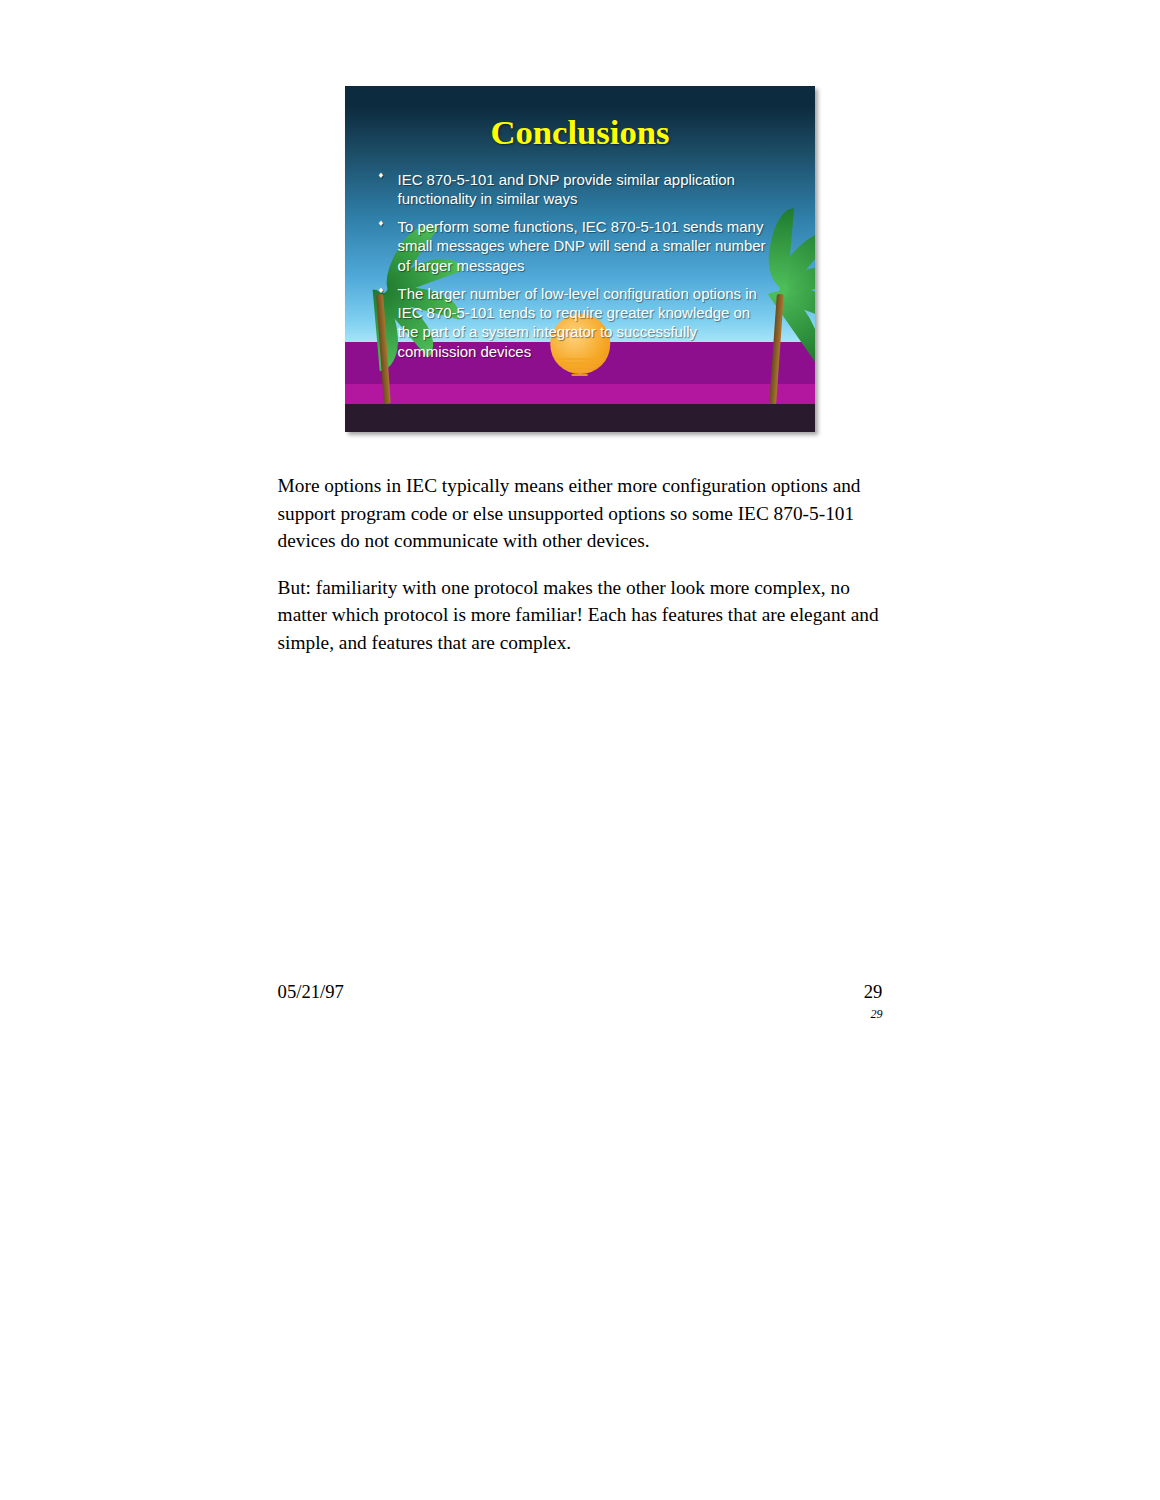Conclusions
IEC 870-5-101 and DNP provide similar application functionality in similar ways
To perform some functions, IEC 870-5-101 sends many small messages where DNP will send a smaller number of larger messages
The larger number of low-level configuration options in IEC 870-5-101 tends to require greater knowledge on the part of a system integrator to successfully commission devices
More options in IEC typically means either more configuration options and support program code or else unsupported options so some IEC 870-5-101 devices do not communicate with other devices.
But: familiarity with one protocol makes the other look more complex, no matter which protocol is more familiar! Each has features that are elegant and simple, and features that are complex.
05/21/97 29
29